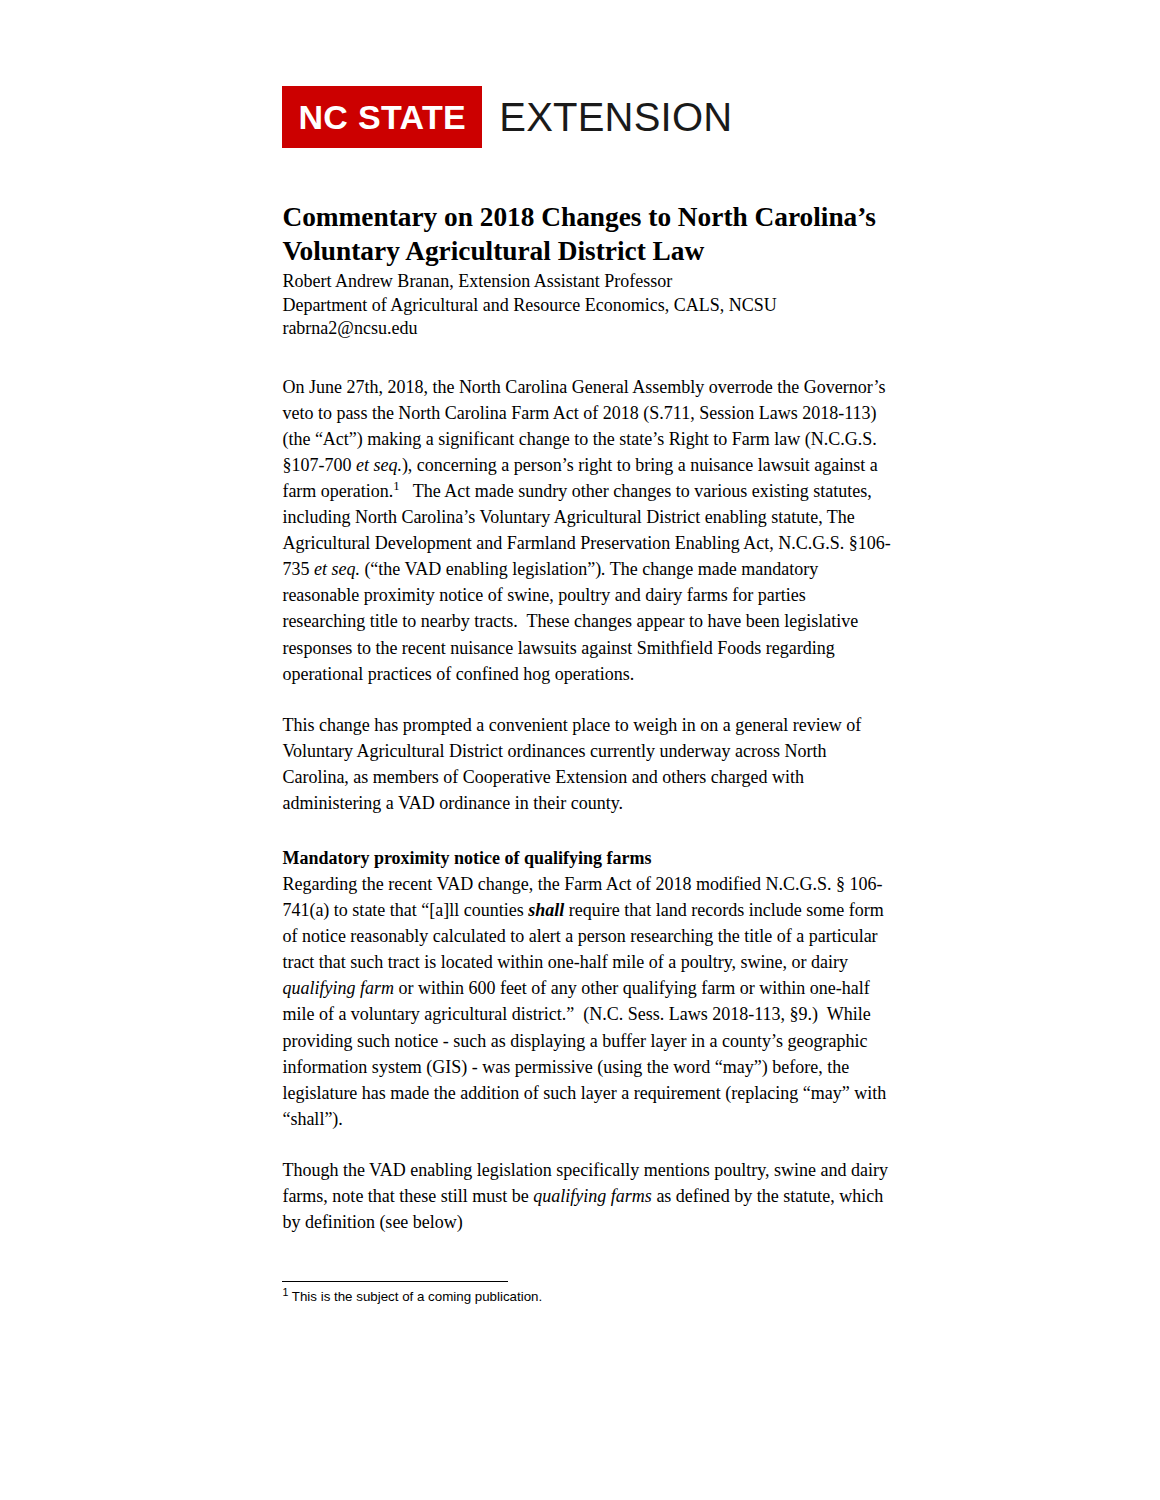NC STATE
EXTENSION
Commentary on 2018 Changes to North Carolina’s
Voluntary Agricultural District Law
Robert Andrew Branan, Extension Assistant Professor
Department of Agricultural and Resource Economics, CALS, NCSU
rabrna2@ncsu.edu
On June 27th, 2018, the North Carolina General Assembly overrode the Governor’s veto to pass the North Carolina Farm Act of 2018 (S.711, Session Laws 2018-113) (the “Act”) making a significant change to the state’s Right to Farm law (N.C.G.S. §107-700 et seq.), concerning a person’s right to bring a nuisance lawsuit against a farm operation.1 The Act made sundry other changes to various existing statutes, including North Carolina’s Voluntary Agricultural District enabling statute, The Agricultural Development and Farmland Preservation Enabling Act, N.C.G.S. §106-735 et seq. (“the VAD enabling legislation”). The change made mandatory reasonable proximity notice of swine, poultry and dairy farms for parties researching title to nearby tracts. These changes appear to have been legislative responses to the recent nuisance lawsuits against Smithfield Foods regarding operational practices of confined hog operations.
This change has prompted a convenient place to weigh in on a general review of Voluntary Agricultural District ordinances currently underway across North Carolina, as members of Cooperative Extension and others charged with administering a VAD ordinance in their county.
Mandatory proximity notice of qualifying farms
Regarding the recent VAD change, the Farm Act of 2018 modified N.C.G.S. § 106-741(a) to state that “[a]ll counties shall require that land records include some form of notice reasonably calculated to alert a person researching the title of a particular tract that such tract is located within one-half mile of a poultry, swine, or dairy qualifying farm or within 600 feet of any other qualifying farm or within one-half mile of a voluntary agricultural district.” (N.C. Sess. Laws 2018-113, §9.) While providing such notice - such as displaying a buffer layer in a county’s geographic information system (GIS) - was permissive (using the word “may”) before, the legislature has made the addition of such layer a requirement (replacing “may” with “shall”).
Though the VAD enabling legislation specifically mentions poultry, swine and dairy farms, note that these still must be qualifying farms as defined by the statute, which by definition (see below)
1 This is the subject of a coming publication.